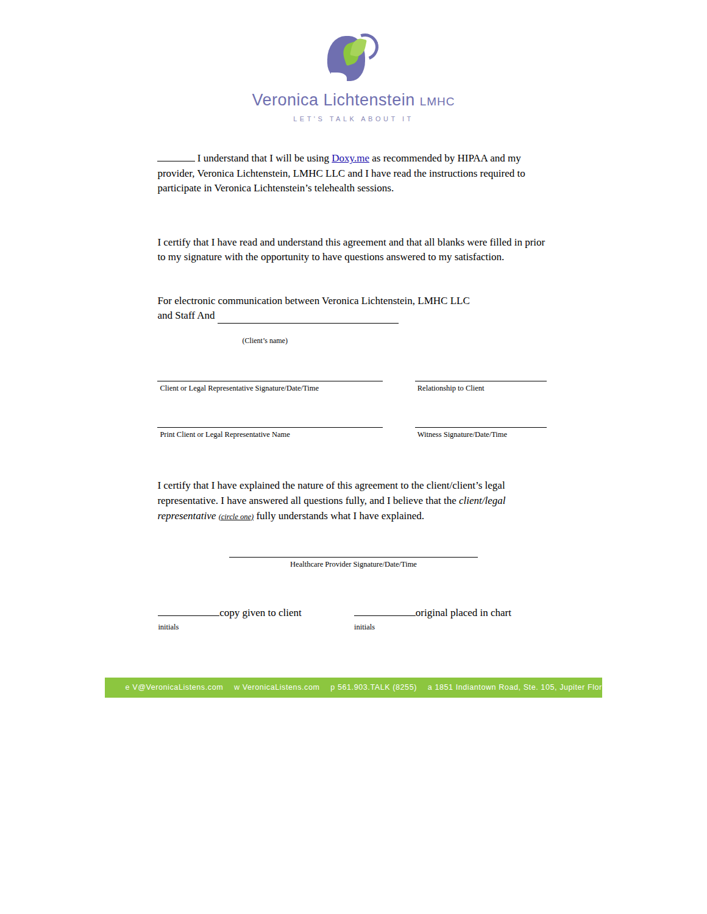Veronica Lichtenstein LMHC
LET'S TALK ABOUT IT
I understand that I will be using Doxy.me as recommended by HIPAA and my provider, Veronica Lichtenstein, LMHC LLC and I have read the instructions required to participate in Veronica Lichtenstein’s telehealth sessions.
I certify that I have read and understand this agreement and that all blanks were filled in prior to my signature with the opportunity to have questions answered to my satisfaction.
For electronic communication between Veronica Lichtenstein, LMHC LLC
and Staff And
(Client’s name)
| Client or Legal Representative Signature/Date/Time | Relationship to Client |
| Print Client or Legal Representative Name | Witness Signature/Date/Time |
I certify that I have explained the nature of this agreement to the client/client’s legal representative. I have answered all questions fully, and I believe that the client/legal representative (circle one) fully understands what I have explained.
Healthcare Provider Signature/Date/Time
| copy given to client initials | original placed in chart initials |
e V@VeronicaListens.com w VeronicaListens.com p 561.903.TALK (8255) a 1851 Indiantown Road, Ste. 105, Jupiter Florida 33458